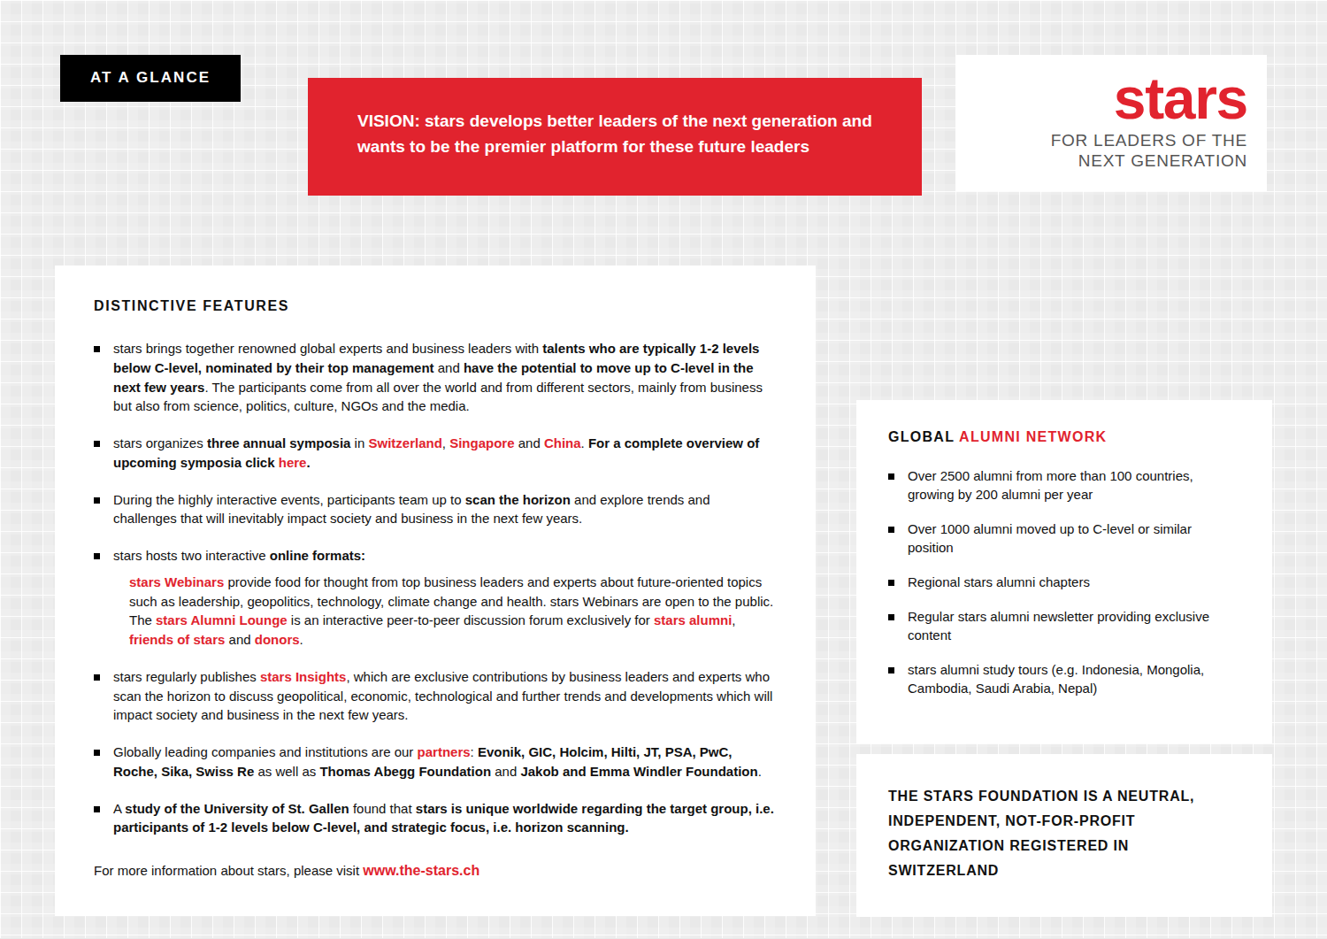AT A GLANCE
VISION: stars develops better leaders of the next generation and wants to be the premier platform for these future leaders
stars
For leaders of the
next generation
Distinctive features
stars brings together renowned global experts and business leaders with talents who are typically 1-2 levels below C-level, nominated by their top management and have the potential to move up to C-level in the next few years. The participants come from all over the world and from different sectors, mainly from business but also from science, politics, culture, NGOs and the media.
stars organizes three annual symposia in Switzerland, Singapore and China. For a complete overview of upcoming symposia click here.
During the highly interactive events, participants team up to scan the horizon and explore trends and challenges that will inevitably impact society and business in the next few years.
stars hosts two interactive online formats:
stars Webinars provide food for thought from top business leaders and experts about future-oriented topics such as leadership, geopolitics, technology, climate change and health. stars Webinars are open to the public. The stars Alumni Lounge is an interactive peer-to-peer discussion forum exclusively for stars alumni, friends of stars and donors.
stars regularly publishes stars Insights, which are exclusive contributions by business leaders and experts who scan the horizon to discuss geopolitical, economic, technological and further trends and developments which will impact society and business in the next few years.
Globally leading companies and institutions are our partners: Evonik, GIC, Holcim, Hilti, JT, PSA, PwC, Roche, Sika, Swiss Re as well as Thomas Abegg Foundation and Jakob and Emma Windler Foundation.
A study of the University of St. Gallen found that stars is unique worldwide regarding the target group, i.e. participants of 1-2 levels below C-level, and strategic focus, i.e. horizon scanning.
For more information about stars, please visit www.the-stars.ch
Global alumni network
Over 2500 alumni from more than 100 countries, growing by 200 alumni per year
Over 1000 alumni moved up to C-level or similar position
Regional stars alumni chapters
Regular stars alumni newsletter providing exclusive content
stars alumni study tours (e.g. Indonesia, Mongolia, Cambodia, Saudi Arabia, Nepal)
The stars foundation is a neutral, independent, not-for-profit organization registered in Switzerland